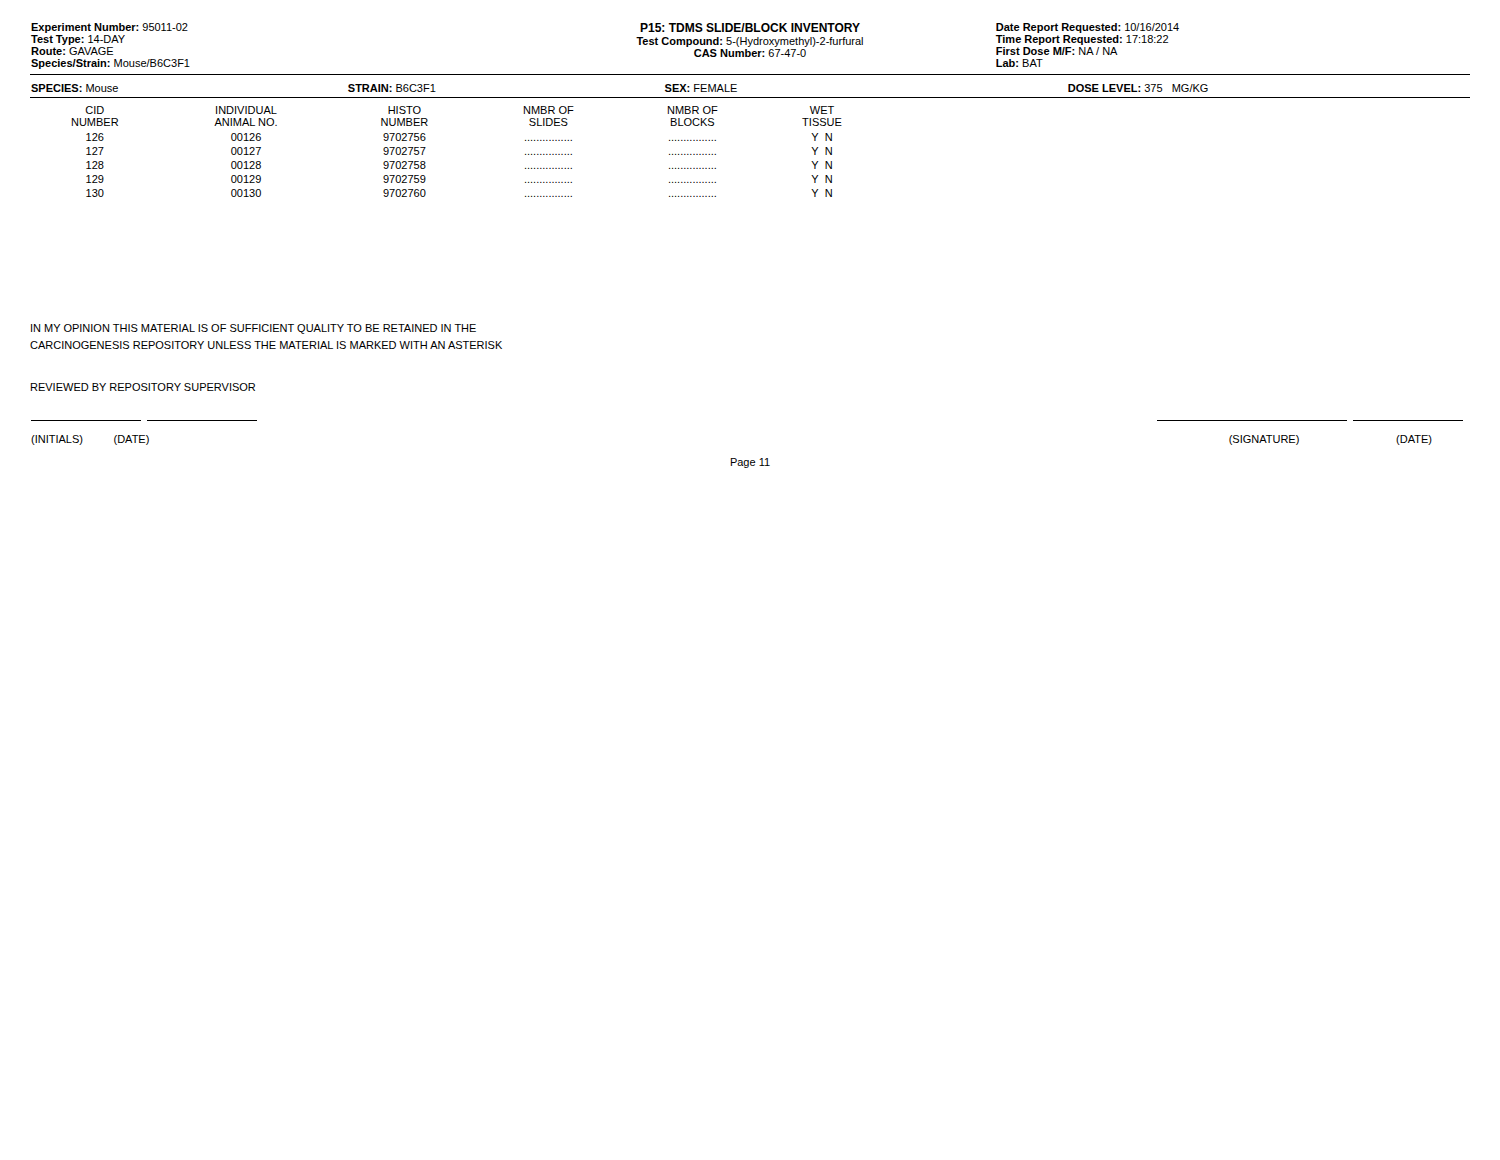| Experiment Number: 95011-02 Test Type: 14-DAY Route: GAVAGE Species/Strain: Mouse/B6C3F1 | P15: TDMS SLIDE/BLOCK INVENTORY Test Compound: 5-(Hydroxymethyl)-2-furfural CAS Number: 67-47-0 | Date Report Requested: 10/16/2014 Time Report Requested: 17:18:22 First Dose M/F: NA / NA Lab: BAT |
| SPECIES: Mouse | STRAIN: B6C3F1 | SEX: FEMALE | DOSE LEVEL: 375 MG/KG |
| CID NUMBER | INDIVIDUAL ANIMAL NO. | HISTO NUMBER | NMBR OF SLIDES | NMBR OF BLOCKS | WET TISSUE | |
| --- | --- | --- | --- | --- | --- | --- |
| 126 | 00126 | 9702756 | ................ | ................ | Y N | |
| 127 | 00127 | 9702757 | ................ | ................ | Y N | |
| 128 | 00128 | 9702758 | ................ | ................ | Y N | |
| 129 | 00129 | 9702759 | ................ | ................ | Y N | |
| 130 | 00130 | 9702760 | ................ | ................ | Y N | |
IN MY OPINION THIS MATERIAL IS OF SUFFICIENT QUALITY TO BE RETAINED IN THE
CARCINOGENESIS REPOSITORY UNLESS THE MATERIAL IS MARKED WITH AN ASTERISK
REVIEWED BY REPOSITORY SUPERVISOR
| (INITIALS) (DATE) | (SIGNATURE) (DATE) |
Page 11